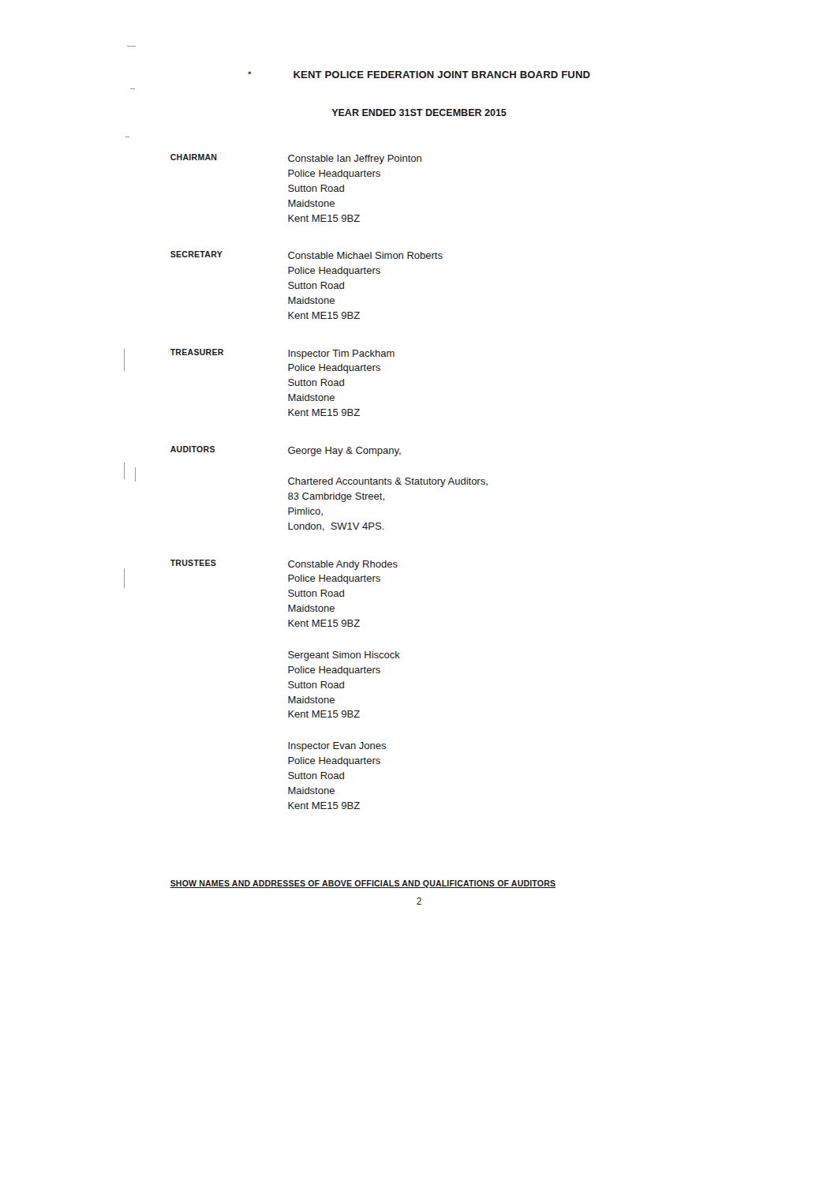•Kent Police Federation Joint Branch Board Fund
Year Ended 31st December 2015
| Chairman | Constable Ian Jeffrey Pointon Police Headquarters Sutton Road Maidstone Kent ME15 9BZ |
| Secretary | Constable Michael Simon Roberts Police Headquarters Sutton Road Maidstone Kent ME15 9BZ |
| Treasurer | Inspector Tim Packham Police Headquarters Sutton Road Maidstone Kent ME15 9BZ |
| Auditors | George Hay & Company, Chartered Accountants & Statutory Auditors, 83 Cambridge Street, Pimlico, London, SW1V 4PS. |
| Trustees | Constable Andy Rhodes Police Headquarters Sutton Road Maidstone Kent ME15 9BZ Sergeant Simon Hiscock Police Headquarters Sutton Road Maidstone Kent ME15 9BZ Inspector Evan Jones Police Headquarters Sutton Road Maidstone Kent ME15 9BZ |
Show names and addresses of above officials and qualifications of auditors
2